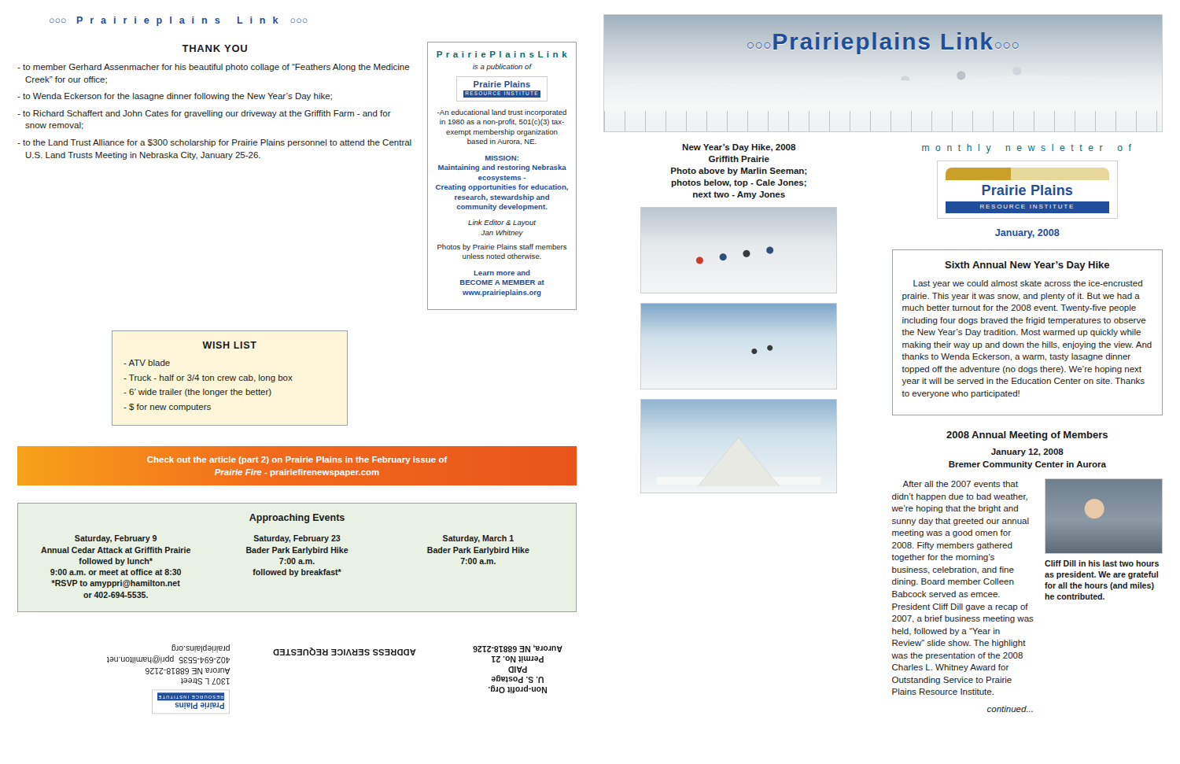○○○ P r a i r i e p l a i n s L i n k ○○○
THANK YOU
- to member Gerhard Assenmacher for his beautiful photo collage of “Feathers Along the Medicine Creek” for our office;
- to Wenda Eckerson for the lasagne dinner following the New Year’s Day hike;
- to Richard Schaffert and John Cates for gravelling our driveway at the Griffith Farm - and for snow removal;
- to the Land Trust Alliance for a $300 scholarship for Prairie Plains personnel to attend the Central U.S. Land Trusts Meeting in Nebraska City, January 25-26.
P r a i r i e P l a i n s L i n k
is a publication of
Prairie Plains RESOURCE INSTITUTE
-An educational land trust incorporated in 1980 as a non-profit, 501(c)(3) tax-exempt membership organization based in Aurora, NE.
MISSION:
Maintaining and restoring Nebraska ecosystems -
Creating opportunities for education, research, stewardship and community development.
Link Editor & Layout
Jan Whitney
Photos by Prairie Plains staff members unless noted otherwise.
Learn more and
BECOME A MEMBER at
www.prairieplains.org
WISH LIST
- ATV blade
- Truck - half or 3/4 ton crew cab, long box
- 6’ wide trailer (the longer the better)
- $ for new computers
Check out the article (part 2) on Prairie Plains in the February issue of
Prairie Fire - prairiefirenewspaper.com
Approaching Events
Saturday, February 9
Annual Cedar Attack at Griffith Prairie
followed by lunch*
9:00 a.m. or meet at office at 8:30
*RSVP to amyppri@hamilton.net
or 402-694-5535.
Saturday, February 23
Bader Park Earlybird Hike
7:00 a.m.
followed by breakfast*
Saturday, March 1
Bader Park Earlybird Hike
7:00 a.m.
Non-profit Org.
U. S. Postage
PAID
Permit No. 21
Aurora, NE 68818-2126
ADDRESS SERVICE REQUESTED
Prairie Plains RESOURCE INSTITUTE
1307 L Street
Aurora NE 68818-2126
402-694-5535 ppri@hamilton.net
prairieplains.org
○○○Prairieplains Link○○○
New Year’s Day Hike, 2008
Griffith Prairie
Photo above by Marlin Seeman;
photos below, top - Cale Jones;
next two - Amy Jones
m o n t h l y n e w s l e t t e r o f
Prairie Plains
RESOURCE INSTITUTE
January, 2008
Sixth Annual New Year’s Day Hike
Last year we could almost skate across the ice-encrusted prairie. This year it was snow, and plenty of it. But we had a much better turnout for the 2008 event. Twenty-five people including four dogs braved the frigid temperatures to observe the New Year’s Day tradition. Most warmed up quickly while making their way up and down the hills, enjoying the view. And thanks to Wenda Eckerson, a warm, tasty lasagne dinner topped off the adventure (no dogs there). We’re hoping next year it will be served in the Education Center on site. Thanks to everyone who participated!
2008 Annual Meeting of Members
January 12, 2008
Bremer Community Center in Aurora
After all the 2007 events that didn’t happen due to bad weather, we’re hoping that the bright and sunny day that greeted our annual meeting was a good omen for 2008. Fifty members gathered together for the morning’s business, celebration, and fine dining. Board member Colleen Babcock served as emcee. President Cliff Dill gave a recap of 2007, a brief business meeting was held, followed by a “Year in Review” slide show. The highlight was the presentation of the 2008 Charles L. Whitney Award for Outstanding Service to Prairie Plains Resource Institute.
continued...
Cliff Dill in his last two hours as president. We are grateful for all the hours (and miles) he contributed.